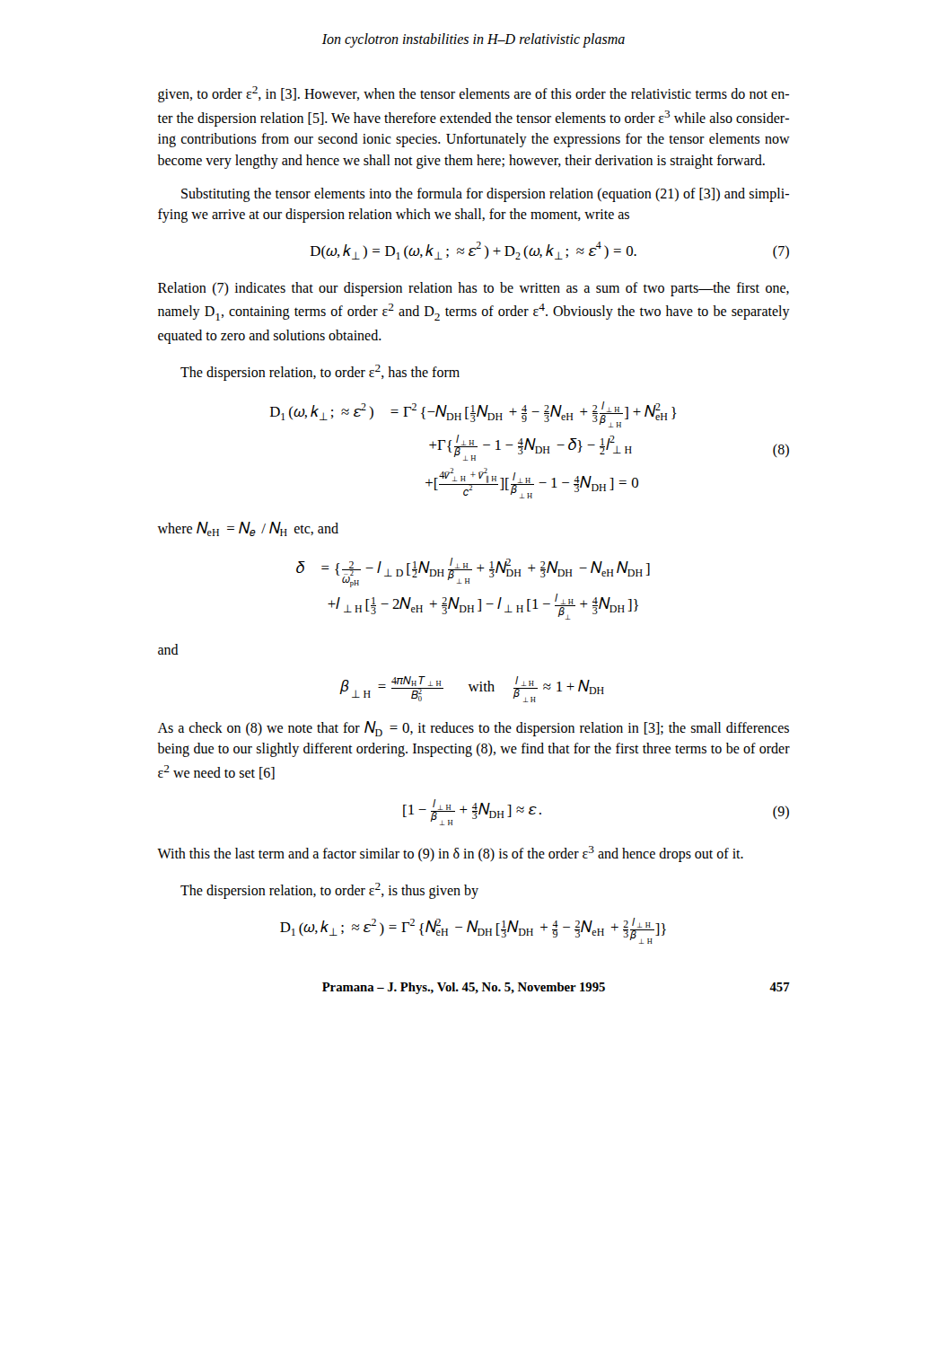Ion cyclotron instabilities in H–D relativistic plasma
given, to order ε2, in [3]. However, when the tensor elements are of this order the relativistic terms do not enter the dispersion relation [5]. We have therefore extended the tensor elements to order ε3 while also considering contributions from our second ionic species. Unfortunately the expressions for the tensor elements now become very lengthy and hence we shall not give them here; however, their derivation is straight forward.
Substituting the tensor elements into the formula for dispersion relation (equation (21) of [3]) and simplifying we arrive at our dispersion relation which we shall, for the moment, write as
D(ω,k⊥) = D1(ω,k⊥;≈ε2) + D2(ω,k⊥;≈ε4) =0. (7)
Relation (7) indicates that our dispersion relation has to be written as a sum of two parts—the first one, namely D1, containing terms of order ε2 and D2 terms of order ε4. Obviously the two have to be separately equated to zero and solutions obtained.
The dispersion relation, to order ε2, has the form
D1(ω,k⊥;≈ε2) = Γ2 { − NDH [ 13 NDH + 49 − 23 NeH + 23 l⊥H β⊥H ] + NeH2 } + Γ { l⊥H β⊥H −1 − 43 NDH −δ } − 12 l⊥H2 + [ 4 v¯⊥H2 + v¯∥H2 c2 ] [ l⊥H β⊥H −1 − 43 NDH ] =0 (8)
where NeH=Ne/NH etc, and
δ = { 2 ω¯pH2 − l⊥D [ 12 NDH l⊥H β⊥H + 13 NDH2 + 23 NDH − NeH NDH ] + l⊥H [ 13 − 2 NeH + 23 NDH ] − l⊥H [ 1 − l⊥H β⊥ + 43 NDH ] }
and
β⊥H = 4πNHT⊥H B02 with l⊥H β⊥H ≈ 1 + NDH
As a check on (8) we note that for ND=0, it reduces to the dispersion relation in [3]; the small differences being due to our slightly different ordering. Inspecting (8), we find that for the first three terms to be of order ε2 we need to set [6]
[ 1 − l⊥H β⊥H + 43 NDH ] ≈ ε . (9)
With this the last term and a factor similar to (9) in δ in (8) is of the order ε3 and hence drops out of it.
The dispersion relation, to order ε2, is thus given by
D1(ω,k⊥;≈ε2) = Γ2 { NeH2 − NDH [ 13 NDH + 49 − 23 NeH + 23 l⊥H β⊥H ] }
Pramana – J. Phys., Vol. 45, No. 5, November 1995 457